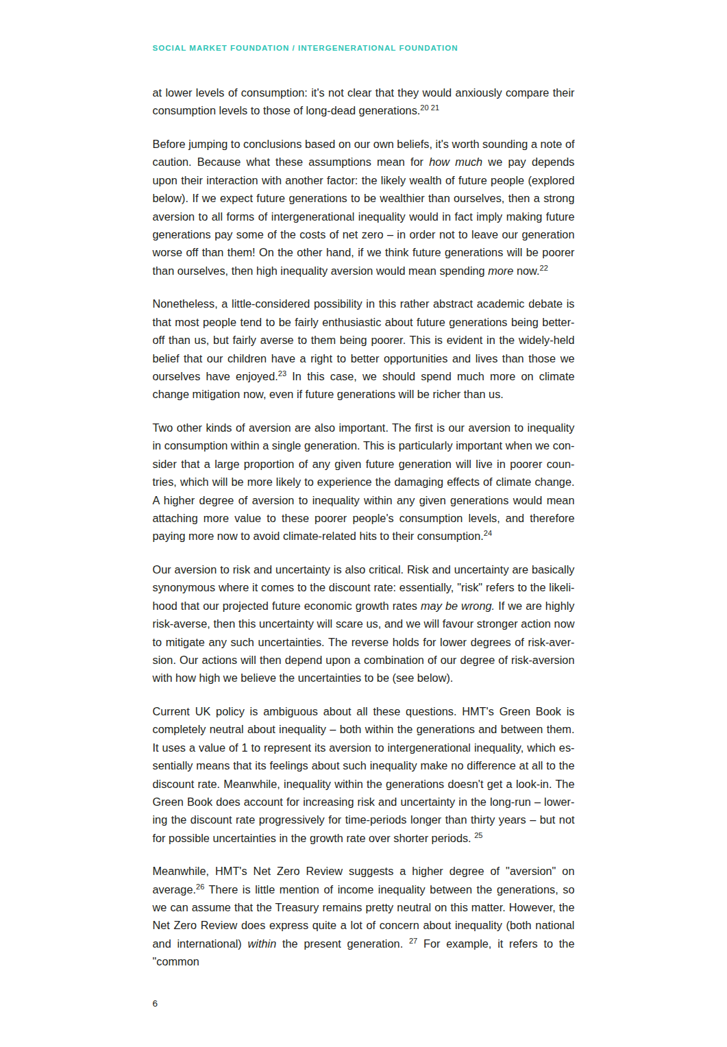Social Market Foundation / Intergenerational Foundation
at lower levels of consumption: it's not clear that they would anxiously compare their consumption levels to those of long-dead generations.20 21
Before jumping to conclusions based on our own beliefs, it's worth sounding a note of caution. Because what these assumptions mean for how much we pay depends upon their interaction with another factor: the likely wealth of future people (explored below). If we expect future generations to be wealthier than ourselves, then a strong aversion to all forms of intergenerational inequality would in fact imply making future generations pay some of the costs of net zero – in order not to leave our generation worse off than them! On the other hand, if we think future generations will be poorer than ourselves, then high inequality aversion would mean spending more now.22
Nonetheless, a little-considered possibility in this rather abstract academic debate is that most people tend to be fairly enthusiastic about future generations being better-off than us, but fairly averse to them being poorer. This is evident in the widely-held belief that our children have a right to better opportunities and lives than those we ourselves have enjoyed.23 In this case, we should spend much more on climate change mitigation now, even if future generations will be richer than us.
Two other kinds of aversion are also important. The first is our aversion to inequality in consumption within a single generation. This is particularly important when we consider that a large proportion of any given future generation will live in poorer countries, which will be more likely to experience the damaging effects of climate change. A higher degree of aversion to inequality within any given generations would mean attaching more value to these poorer people's consumption levels, and therefore paying more now to avoid climate-related hits to their consumption.24
Our aversion to risk and uncertainty is also critical. Risk and uncertainty are basically synonymous where it comes to the discount rate: essentially, "risk" refers to the likelihood that our projected future economic growth rates may be wrong. If we are highly risk-averse, then this uncertainty will scare us, and we will favour stronger action now to mitigate any such uncertainties. The reverse holds for lower degrees of risk-aversion. Our actions will then depend upon a combination of our degree of risk-aversion with how high we believe the uncertainties to be (see below).
Current UK policy is ambiguous about all these questions. HMT's Green Book is completely neutral about inequality – both within the generations and between them. It uses a value of 1 to represent its aversion to intergenerational inequality, which essentially means that its feelings about such inequality make no difference at all to the discount rate. Meanwhile, inequality within the generations doesn't get a look-in. The Green Book does account for increasing risk and uncertainty in the long-run – lowering the discount rate progressively for time-periods longer than thirty years – but not for possible uncertainties in the growth rate over shorter periods. 25
Meanwhile, HMT's Net Zero Review suggests a higher degree of "aversion" on average.26 There is little mention of income inequality between the generations, so we can assume that the Treasury remains pretty neutral on this matter. However, the Net Zero Review does express quite a lot of concern about inequality (both national and international) within the present generation. 27 For example, it refers to the "common
6